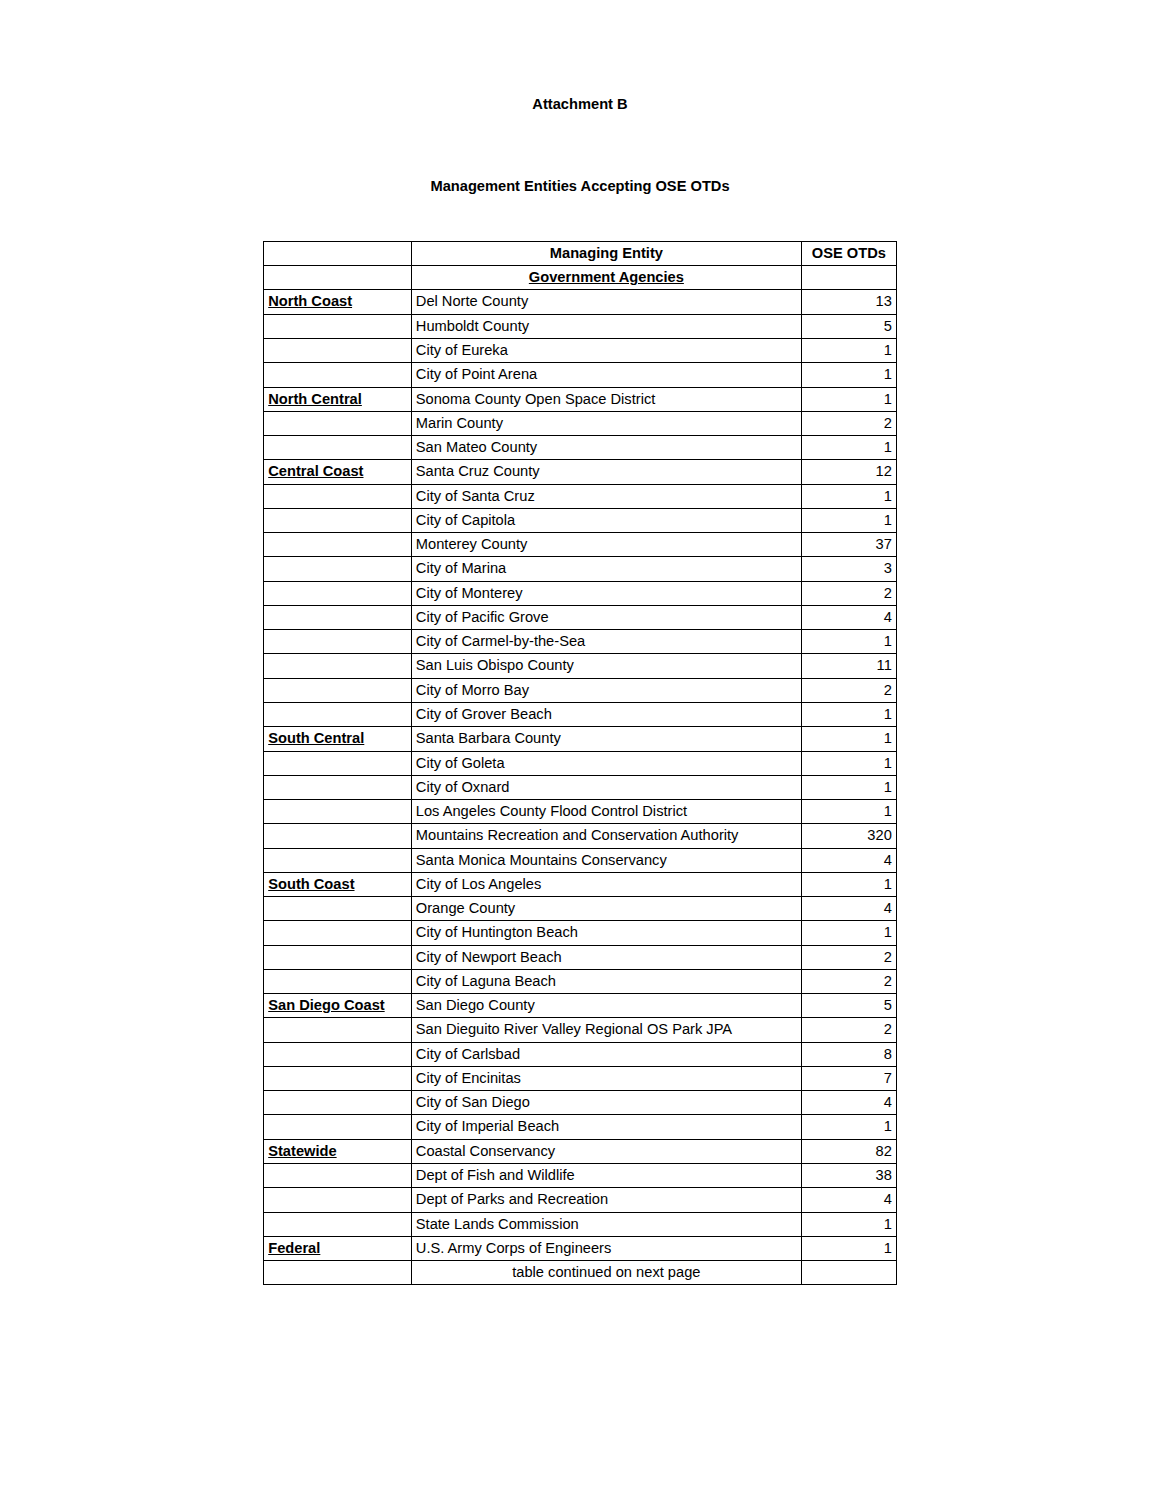Attachment B
Management Entities Accepting OSE OTDs
| | Managing Entity | OSE OTDs |
| | Government Agencies | |
| North Coast | Del Norte County | 13 |
| | Humboldt County | 5 |
| | City of Eureka | 1 |
| | City of Point Arena | 1 |
| North Central | Sonoma County Open Space District | 1 |
| | Marin County | 2 |
| | San Mateo County | 1 |
| Central Coast | Santa Cruz County | 12 |
| | City of Santa Cruz | 1 |
| | City of Capitola | 1 |
| | Monterey County | 37 |
| | City of Marina | 3 |
| | City of Monterey | 2 |
| | City of Pacific Grove | 4 |
| | City of Carmel-by-the-Sea | 1 |
| | San Luis Obispo County | 11 |
| | City of Morro Bay | 2 |
| | City of Grover Beach | 1 |
| South Central | Santa Barbara County | 1 |
| | City of Goleta | 1 |
| | City of Oxnard | 1 |
| | Los Angeles County Flood Control District | 1 |
| | Mountains Recreation and Conservation Authority | 320 |
| | Santa Monica Mountains Conservancy | 4 |
| South Coast | City of Los Angeles | 1 |
| | Orange County | 4 |
| | City of Huntington Beach | 1 |
| | City of Newport Beach | 2 |
| | City of Laguna Beach | 2 |
| San Diego Coast | San Diego County | 5 |
| | San Dieguito River Valley Regional OS Park JPA | 2 |
| | City of Carlsbad | 8 |
| | City of Encinitas | 7 |
| | City of San Diego | 4 |
| | City of Imperial Beach | 1 |
| Statewide | Coastal Conservancy | 82 |
| | Dept of Fish and Wildlife | 38 |
| | Dept of Parks and Recreation | 4 |
| | State Lands Commission | 1 |
| Federal | U.S. Army Corps of Engineers | 1 |
| | table continued on next page | |